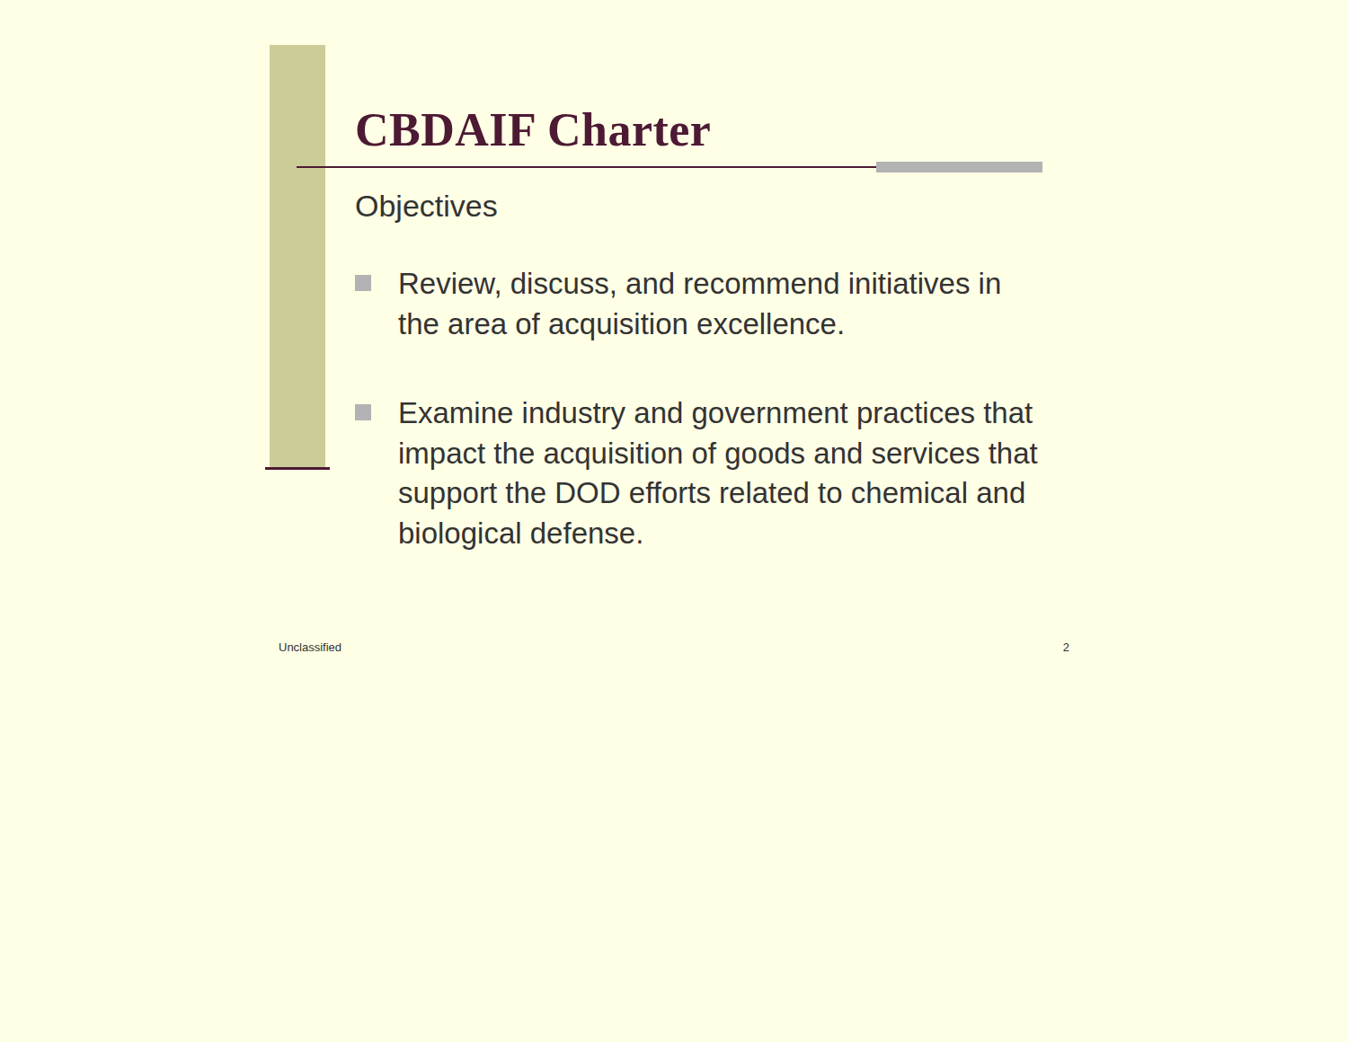CBDAIF Charter
Objectives
Review, discuss, and recommend initiatives in the area of acquisition excellence.
Examine industry and government practices that impact the acquisition of goods and services that support the DOD efforts related to chemical and biological defense.
Unclassified
2